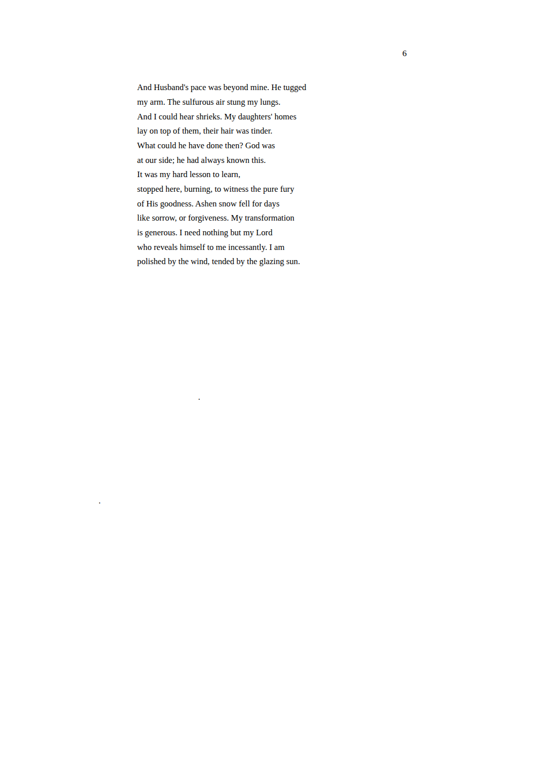6
And Husband's pace was beyond mine. He tugged
my arm. The sulfurous air stung my lungs.
And I could hear shrieks. My daughters' homes
lay on top of them, their hair was tinder.
What could he have done then? God was
at our side; he had always known this.
It was my hard lesson to learn,
stopped here, burning, to witness the pure fury
of His goodness. Ashen snow fell for days
like sorrow, or forgiveness. My transformation
is generous. I need nothing but my Lord
who reveals himself to me incessantly. I am
polished by the wind, tended by the glazing sun.
·
·